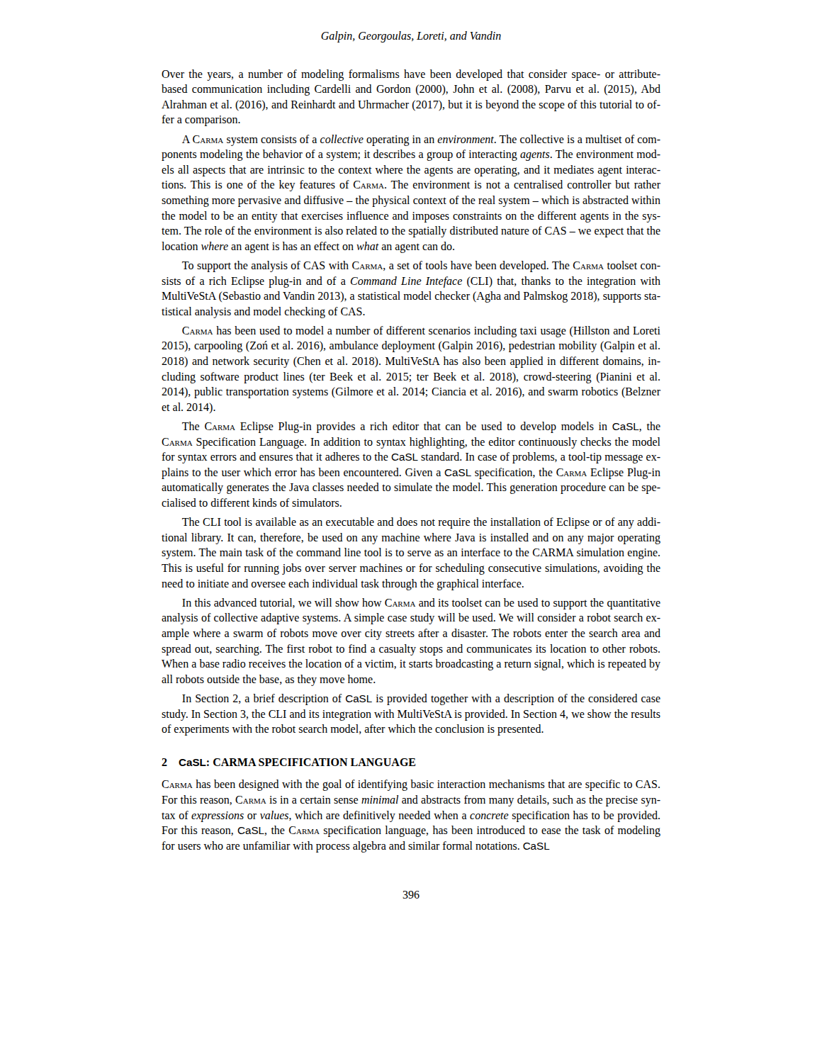Galpin, Georgoulas, Loreti, and Vandin
Over the years, a number of modeling formalisms have been developed that consider space- or attribute-based communication including Cardelli and Gordon (2000), John et al. (2008), Parvu et al. (2015), Abd Alrahman et al. (2016), and Reinhardt and Uhrmacher (2017), but it is beyond the scope of this tutorial to offer a comparison.
A Carma system consists of a collective operating in an environment. The collective is a multiset of components modeling the behavior of a system; it describes a group of interacting agents. The environment models all aspects that are intrinsic to the context where the agents are operating, and it mediates agent interactions. This is one of the key features of Carma. The environment is not a centralised controller but rather something more pervasive and diffusive – the physical context of the real system – which is abstracted within the model to be an entity that exercises influence and imposes constraints on the different agents in the system. The role of the environment is also related to the spatially distributed nature of CAS – we expect that the location where an agent is has an effect on what an agent can do.
To support the analysis of CAS with Carma, a set of tools have been developed. The Carma toolset consists of a rich Eclipse plug-in and of a Command Line Inteface (CLI) that, thanks to the integration with MultiVeStA (Sebastio and Vandin 2013), a statistical model checker (Agha and Palmskog 2018), supports statistical analysis and model checking of CAS.
Carma has been used to model a number of different scenarios including taxi usage (Hillston and Loreti 2015), carpooling (Zoń et al. 2016), ambulance deployment (Galpin 2016), pedestrian mobility (Galpin et al. 2018) and network security (Chen et al. 2018). MultiVeStA has also been applied in different domains, including software product lines (ter Beek et al. 2015; ter Beek et al. 2018), crowd-steering (Pianini et al. 2014), public transportation systems (Gilmore et al. 2014; Ciancia et al. 2016), and swarm robotics (Belzner et al. 2014).
The Carma Eclipse Plug-in provides a rich editor that can be used to develop models in CaSL, the Carma Specification Language. In addition to syntax highlighting, the editor continuously checks the model for syntax errors and ensures that it adheres to the CaSL standard. In case of problems, a tool-tip message explains to the user which error has been encountered. Given a CaSL specification, the Carma Eclipse Plug-in automatically generates the Java classes needed to simulate the model. This generation procedure can be specialised to different kinds of simulators.
The CLI tool is available as an executable and does not require the installation of Eclipse or of any additional library. It can, therefore, be used on any machine where Java is installed and on any major operating system. The main task of the command line tool is to serve as an interface to the CARMA simulation engine. This is useful for running jobs over server machines or for scheduling consecutive simulations, avoiding the need to initiate and oversee each individual task through the graphical interface.
In this advanced tutorial, we will show how Carma and its toolset can be used to support the quantitative analysis of collective adaptive systems. A simple case study will be used. We will consider a robot search example where a swarm of robots move over city streets after a disaster. The robots enter the search area and spread out, searching. The first robot to find a casualty stops and communicates its location to other robots. When a base radio receives the location of a victim, it starts broadcasting a return signal, which is repeated by all robots outside the base, as they move home.
In Section 2, a brief description of CaSL is provided together with a description of the considered case study. In Section 3, the CLI and its integration with MultiVeStA is provided. In Section 4, we show the results of experiments with the robot search model, after which the conclusion is presented.
2 CaSL: CARMA SPECIFICATION LANGUAGE
Carma has been designed with the goal of identifying basic interaction mechanisms that are specific to CAS. For this reason, Carma is in a certain sense minimal and abstracts from many details, such as the precise syntax of expressions or values, which are definitively needed when a concrete specification has to be provided. For this reason, CaSL, the Carma specification language, has been introduced to ease the task of modeling for users who are unfamiliar with process algebra and similar formal notations. CaSL
396